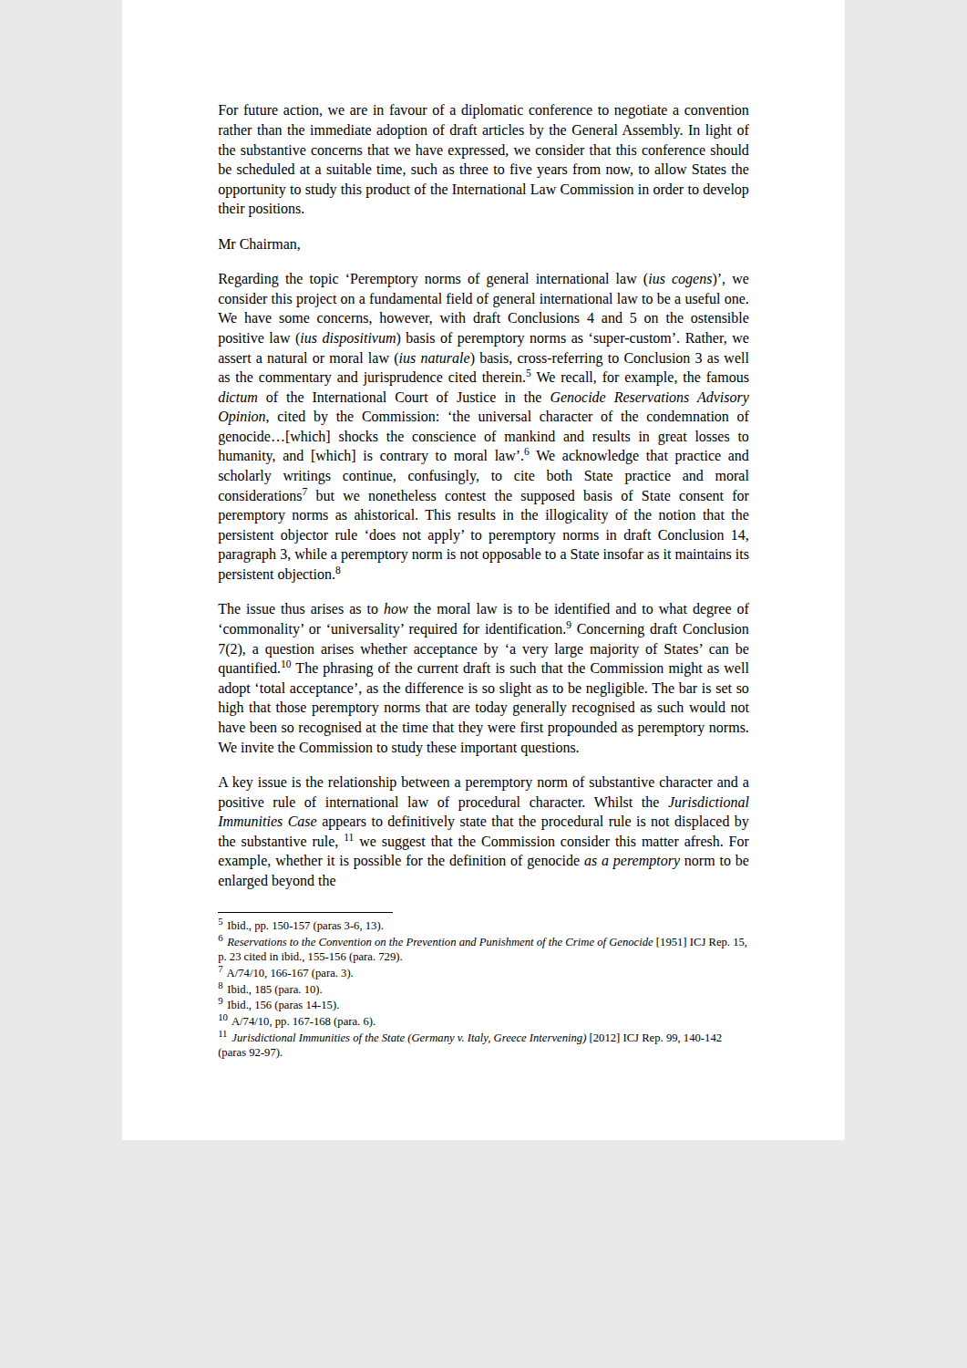For future action, we are in favour of a diplomatic conference to negotiate a convention rather than the immediate adoption of draft articles by the General Assembly. In light of the substantive concerns that we have expressed, we consider that this conference should be scheduled at a suitable time, such as three to five years from now, to allow States the opportunity to study this product of the International Law Commission in order to develop their positions.
Mr Chairman,
Regarding the topic ‘Peremptory norms of general international law (ius cogens)’, we consider this project on a fundamental field of general international law to be a useful one. We have some concerns, however, with draft Conclusions 4 and 5 on the ostensible positive law (ius dispositivum) basis of peremptory norms as ‘super-custom’. Rather, we assert a natural or moral law (ius naturale) basis, cross-referring to Conclusion 3 as well as the commentary and jurisprudence cited therein.5 We recall, for example, the famous dictum of the International Court of Justice in the Genocide Reservations Advisory Opinion, cited by the Commission: ‘the universal character of the condemnation of genocide…[which] shocks the conscience of mankind and results in great losses to humanity, and [which] is contrary to moral law’.6 We acknowledge that practice and scholarly writings continue, confusingly, to cite both State practice and moral considerations7 but we nonetheless contest the supposed basis of State consent for peremptory norms as ahistorical. This results in the illogicality of the notion that the persistent objector rule ‘does not apply’ to peremptory norms in draft Conclusion 14, paragraph 3, while a peremptory norm is not opposable to a State insofar as it maintains its persistent objection.8
The issue thus arises as to how the moral law is to be identified and to what degree of ‘commonality’ or ‘universality’ required for identification.9 Concerning draft Conclusion 7(2), a question arises whether acceptance by ‘a very large majority of States’ can be quantified.10 The phrasing of the current draft is such that the Commission might as well adopt ‘total acceptance’, as the difference is so slight as to be negligible. The bar is set so high that those peremptory norms that are today generally recognised as such would not have been so recognised at the time that they were first propounded as peremptory norms. We invite the Commission to study these important questions.
A key issue is the relationship between a peremptory norm of substantive character and a positive rule of international law of procedural character. Whilst the Jurisdictional Immunities Case appears to definitively state that the procedural rule is not displaced by the substantive rule, 11 we suggest that the Commission consider this matter afresh. For example, whether it is possible for the definition of genocide as a peremptory norm to be enlarged beyond the
5 Ibid., pp. 150-157 (paras 3-6, 13).
6 Reservations to the Convention on the Prevention and Punishment of the Crime of Genocide [1951] ICJ Rep. 15, p. 23 cited in ibid., 155-156 (para. 729).
7 A/74/10, 166-167 (para. 3).
8 Ibid., 185 (para. 10).
9 Ibid., 156 (paras 14-15).
10 A/74/10, pp. 167-168 (para. 6).
11 Jurisdictional Immunities of the State (Germany v. Italy, Greece Intervening) [2012] ICJ Rep. 99, 140-142 (paras 92-97).